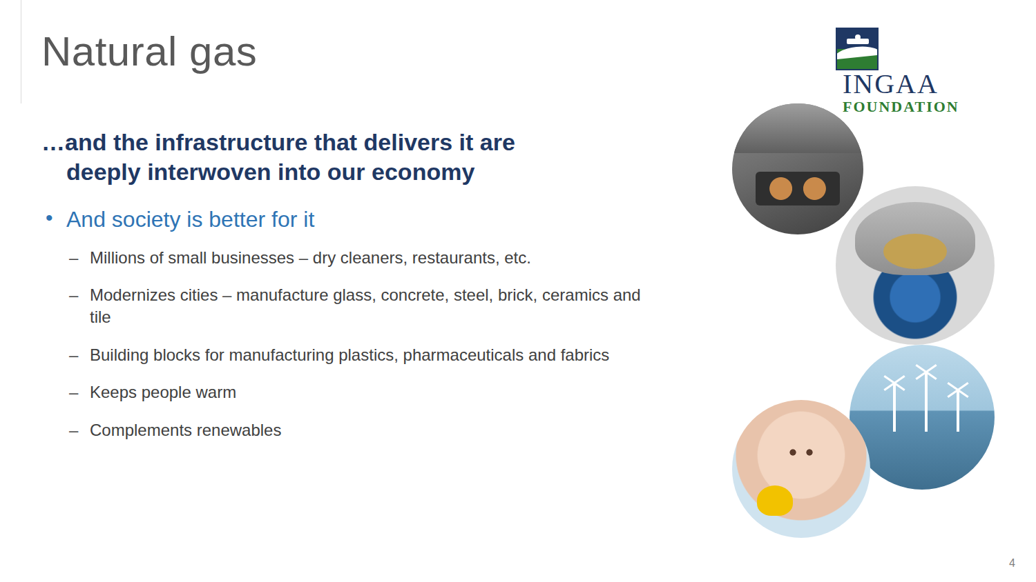Natural gas
INGAA
FOUNDATION
…and the infrastructure that delivers it are deeply interwoven into our economy
And society is better for it
Millions of small businesses – dry cleaners, restaurants, etc.
Modernizes cities – manufacture glass, concrete, steel, brick, ceramics and tile
Building blocks for manufacturing plastics, pharmaceuticals and fabrics
Keeps people warm
Complements renewables
4